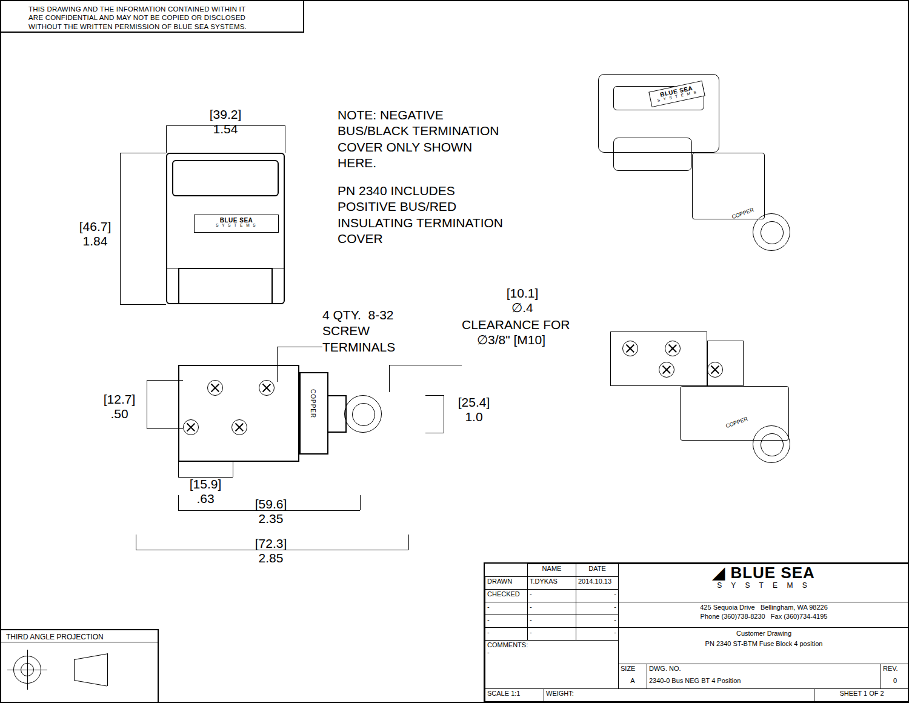THIS DRAWING AND THE INFORMATION CONTAINED WITHIN IT
ARE CONFIDENTIAL AND MAY NOT BE COPIED OR DISCLOSED
WITHOUT THE WRITTEN PERMISSION OF BLUE SEA SYSTEMS.
NOTE: NEGATIVE BUS/BLACK TERMINATION COVER ONLY SHOWN HERE.
PN 2340 INCLUDES POSITIVE BUS/RED INSULATING TERMINATION COVER
BLUE SEA S Y S T E M S
[39.2] 1.54
[46.7] 1.84
COPPER
4 QTY. 8-32 SCREW TERMINALS
[10.1] ∅.4
CLEARANCE FOR
∅3/8" [M10]
[12.7] .50
[25.4] 1.0
[15.9] .63
[59.6] 2.35
[72.3] 2.85
BLUE SEA S Y S T E M S
COPPER
COPPER
THIRD ANGLE PROJECTION
| | NAME | DATE | ◢ BLUE SEA S Y S T E M S |
| DRAWN | T.DYKAS | 2014.10.13 |
| CHECKED | - | - |
| - | - | - | 425 Sequoia Drive Bellingham, WA 98226 Phone (360)738-8230 Fax (360)734-4195 |
| - | - | - |
| - | - | - | Customer Drawing PN 2340 ST-BTM Fuse Block 4 position |
| COMMENTS: - |
| / SIZE / DWG. NO. / REV. / / A / 2340-0 Bus NEG BT 4 Position / 0 / |
| / SCALE 1:1 / WEIGHT: / SHEET 1 OF 2 / |